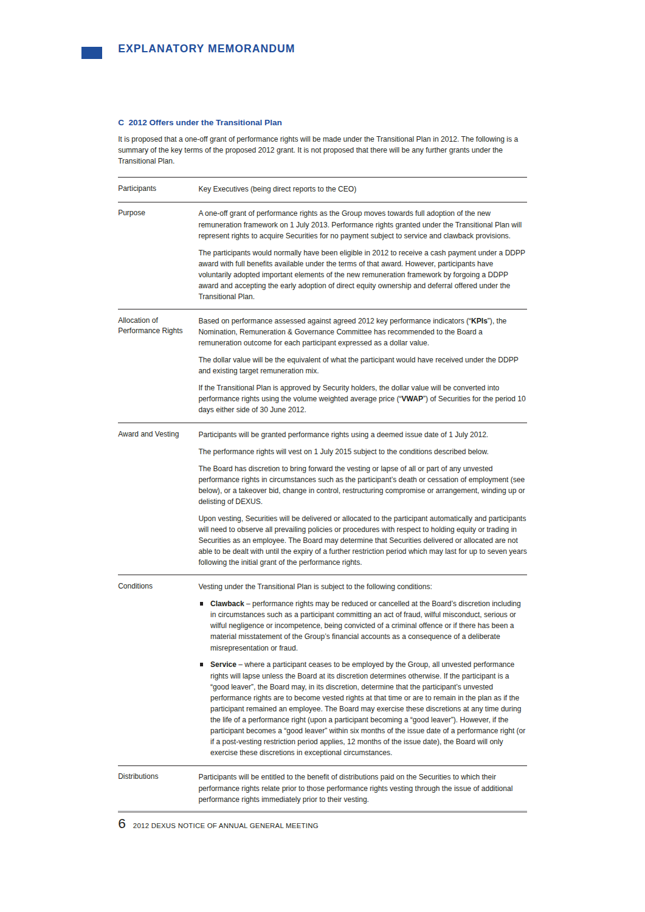Explanatory Memorandum
C 2012 Offers under the Transitional Plan
It is proposed that a one-off grant of performance rights will be made under the Transitional Plan in 2012. The following is a summary of the key terms of the proposed 2012 grant. It is not proposed that there will be any further grants under the Transitional Plan.
| Participants | Key Executives (being direct reports to the CEO) |
| Purpose | A one-off grant of performance rights as the Group moves towards full adoption of the new remuneration framework on 1 July 2013. Performance rights granted under the Transitional Plan will represent rights to acquire Securities for no payment subject to service and clawback provisions. The participants would normally have been eligible in 2012 to receive a cash payment under a DDPP award with full benefits available under the terms of that award. However, participants have voluntarily adopted important elements of the new remuneration framework by forgoing a DDPP award and accepting the early adoption of direct equity ownership and deferral offered under the Transitional Plan. |
| Allocation of Performance Rights | Based on performance assessed against agreed 2012 key performance indicators (“ KPIs ”), the Nomination, Remuneration & Governance Committee has recommended to the Board a remuneration outcome for each participant expressed as a dollar value. The dollar value will be the equivalent of what the participant would have received under the DDPP and existing target remuneration mix. If the Transitional Plan is approved by Security holders, the dollar value will be converted into performance rights using the volume weighted average price (“ VWAP ”) of Securities for the period 10 days either side of 30 June 2012. |
| Award and Vesting | Participants will be granted performance rights using a deemed issue date of 1 July 2012. The performance rights will vest on 1 July 2015 subject to the conditions described below. The Board has discretion to bring forward the vesting or lapse of all or part of any unvested performance rights in circumstances such as the participant’s death or cessation of employment (see below), or a takeover bid, change in control, restructuring compromise or arrangement, winding up or delisting of DEXUS. Upon vesting, Securities will be delivered or allocated to the participant automatically and participants will need to observe all prevailing policies or procedures with respect to holding equity or trading in Securities as an employee. The Board may determine that Securities delivered or allocated are not able to be dealt with until the expiry of a further restriction period which may last for up to seven years following the initial grant of the performance rights. |
| Conditions | Vesting under the Transitional Plan is subject to the following conditions: Clawback – performance rights may be reduced or cancelled at the Board’s discretion including in circumstances such as a participant committing an act of fraud, wilful misconduct, serious or wilful negligence or incompetence, being convicted of a criminal offence or if there has been a material misstatement of the Group’s financial accounts as a consequence of a deliberate misrepresentation or fraud. Service – where a participant ceases to be employed by the Group, all unvested performance rights will lapse unless the Board at its discretion determines otherwise. If the participant is a “good leaver”, the Board may, in its discretion, determine that the participant’s unvested performance rights are to become vested rights at that time or are to remain in the plan as if the participant remained an employee. The Board may exercise these discretions at any time during the life of a performance right (upon a participant becoming a “good leaver”). However, if the participant becomes a “good leaver” within six months of the issue date of a performance right (or if a post-vesting restriction period applies, 12 months of the issue date), the Board will only exercise these discretions in exceptional circumstances. |
| Distributions | Participants will be entitled to the benefit of distributions paid on the Securities to which their performance rights relate prior to those performance rights vesting through the issue of additional performance rights immediately prior to their vesting. |
6 2012 DEXUS NOTICE OF ANNUAL GENERAL MEETING